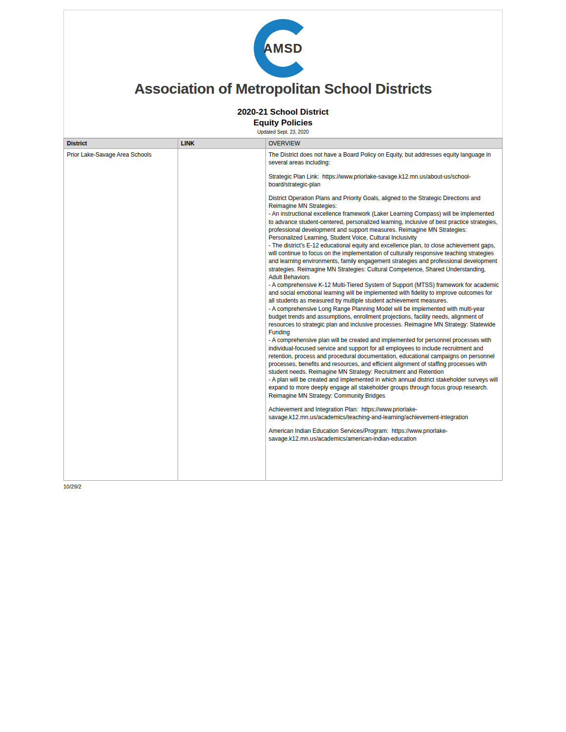AMSD
Association of Metropolitan School Districts
2020-21 School District
Equity Policies
Updated Sept. 23, 2020
| District | LINK | OVERVIEW |
| --- | --- | --- |
| Prior Lake-Savage Area Schools | | The District does not have a Board Policy on Equity, but addresses equity language in several areas including: Strategic Plan Link: https://www.priorlake-savage.k12.mn.us/about-us/school-board/strategic-plan District Operation Plans and Priority Goals, aligned to the Strategic Directions and Reimagine MN Strategies: - An instructional excellence framework (Laker Learning Compass) will be implemented to advance student-centered, personalized learning, inclusive of best practice strategies, professional development and support measures. Reimagine MN Strategies: Personalized Learning, Student Voice, Cultural Inclusivity - The district’s E-12 educational equity and excellence plan, to close achievement gaps, will continue to focus on the implementation of culturally responsive teaching strategies and learning environments, family engagement strategies and professional development strategies. Reimagine MN Strategies: Cultural Competence, Shared Understanding, Adult Behaviors - A comprehensive K-12 Multi-Tiered System of Support (MTSS) framework for academic and social emotional learning will be implemented with fidelity to improve outcomes for all students as measured by multiple student achievement measures. - A comprehensive Long Range Planning Model will be implemented with multi-year budget trends and assumptions, enrollment projections, facility needs, alignment of resources to strategic plan and inclusive processes. Reimagine MN Strategy: Statewide Funding - A comprehensive plan will be created and implemented for personnel processes with individual-focused service and support for all employees to include recruitment and retention, process and procedural documentation, educational campaigns on personnel processes, benefits and resources, and efficient alignment of staffing processes with student needs. Reimagine MN Strategy: Recruitment and Retention - A plan will be created and implemented in which annual district stakeholder surveys will expand to more deeply engage all stakeholder groups through focus group research. Reimagine MN Strategy: Community Bridges Achievement and Integration Plan: https://www.priorlake-savage.k12.mn.us/academics/teaching-and-learning/achievement-integration American Indian Education Services/Program: https://www.priorlake-savage.k12.mn.us/academics/american-indian-education |
10/29/2